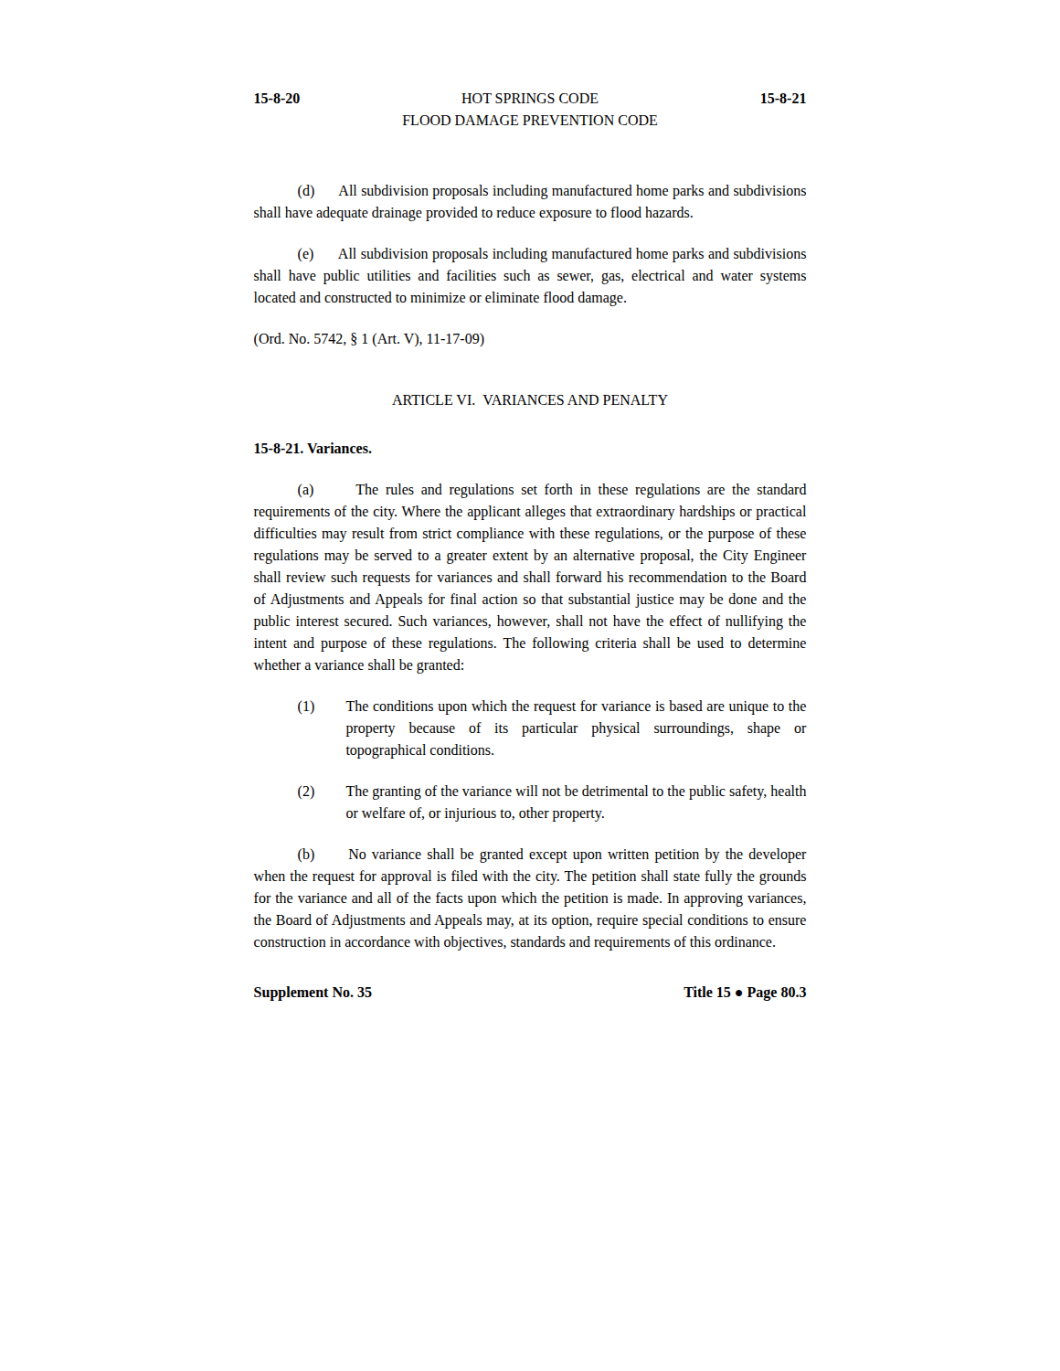15-8-20 HOT SPRINGS CODE 15-8-21
FLOOD DAMAGE PREVENTION CODE
(d) All subdivision proposals including manufactured home parks and subdivisions shall have adequate drainage provided to reduce exposure to flood hazards.
(e) All subdivision proposals including manufactured home parks and subdivisions shall have public utilities and facilities such as sewer, gas, electrical and water systems located and constructed to minimize or eliminate flood damage.
(Ord. No. 5742, § 1 (Art. V), 11-17-09)
ARTICLE VI. VARIANCES AND PENALTY
15-8-21. Variances.
(a) The rules and regulations set forth in these regulations are the standard requirements of the city. Where the applicant alleges that extraordinary hardships or practical difficulties may result from strict compliance with these regulations, or the purpose of these regulations may be served to a greater extent by an alternative proposal, the City Engineer shall review such requests for variances and shall forward his recommendation to the Board of Adjustments and Appeals for final action so that substantial justice may be done and the public interest secured. Such variances, however, shall not have the effect of nullifying the intent and purpose of these regulations. The following criteria shall be used to determine whether a variance shall be granted:
(1) The conditions upon which the request for variance is based are unique to the property because of its particular physical surroundings, shape or topographical conditions.
(2) The granting of the variance will not be detrimental to the public safety, health or welfare of, or injurious to, other property.
(b) No variance shall be granted except upon written petition by the developer when the request for approval is filed with the city. The petition shall state fully the grounds for the variance and all of the facts upon which the petition is made. In approving variances, the Board of Adjustments and Appeals may, at its option, require special conditions to ensure construction in accordance with objectives, standards and requirements of this ordinance.
Supplement No. 35 Title 15 ● Page 80.3